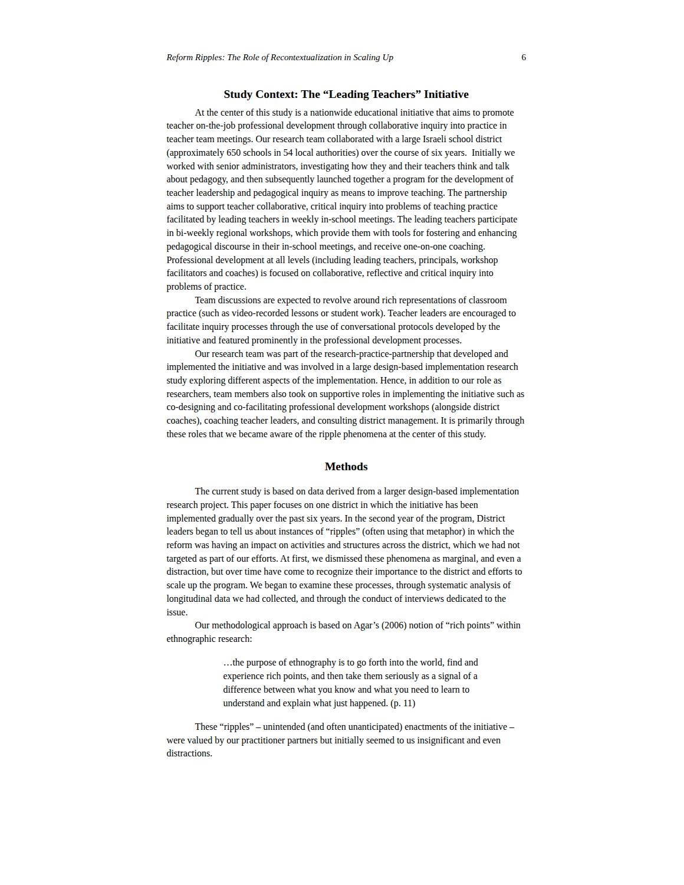Reform Ripples: The Role of Recontextualization in Scaling Up 6
Study Context: The “Leading Teachers” Initiative
At the center of this study is a nationwide educational initiative that aims to promote teacher on-the-job professional development through collaborative inquiry into practice in teacher team meetings. Our research team collaborated with a large Israeli school district (approximately 650 schools in 54 local authorities) over the course of six years. Initially we worked with senior administrators, investigating how they and their teachers think and talk about pedagogy, and then subsequently launched together a program for the development of teacher leadership and pedagogical inquiry as means to improve teaching. The partnership aims to support teacher collaborative, critical inquiry into problems of teaching practice facilitated by leading teachers in weekly in-school meetings. The leading teachers participate in bi-weekly regional workshops, which provide them with tools for fostering and enhancing pedagogical discourse in their in-school meetings, and receive one-on-one coaching. Professional development at all levels (including leading teachers, principals, workshop facilitators and coaches) is focused on collaborative, reflective and critical inquiry into problems of practice.
Team discussions are expected to revolve around rich representations of classroom practice (such as video-recorded lessons or student work). Teacher leaders are encouraged to facilitate inquiry processes through the use of conversational protocols developed by the initiative and featured prominently in the professional development processes.
Our research team was part of the research-practice-partnership that developed and implemented the initiative and was involved in a large design-based implementation research study exploring different aspects of the implementation. Hence, in addition to our role as researchers, team members also took on supportive roles in implementing the initiative such as co-designing and co-facilitating professional development workshops (alongside district coaches), coaching teacher leaders, and consulting district management. It is primarily through these roles that we became aware of the ripple phenomena at the center of this study.
Methods
The current study is based on data derived from a larger design-based implementation research project. This paper focuses on one district in which the initiative has been implemented gradually over the past six years. In the second year of the program, District leaders began to tell us about instances of “ripples” (often using that metaphor) in which the reform was having an impact on activities and structures across the district, which we had not targeted as part of our efforts. At first, we dismissed these phenomena as marginal, and even a distraction, but over time have come to recognize their importance to the district and efforts to scale up the program. We began to examine these processes, through systematic analysis of longitudinal data we had collected, and through the conduct of interviews dedicated to the issue.
Our methodological approach is based on Agar’s (2006) notion of “rich points” within ethnographic research:
…the purpose of ethnography is to go forth into the world, find and experience rich points, and then take them seriously as a signal of a difference between what you know and what you need to learn to understand and explain what just happened. (p. 11)
These “ripples” – unintended (and often unanticipated) enactments of the initiative – were valued by our practitioner partners but initially seemed to us insignificant and even distractions.